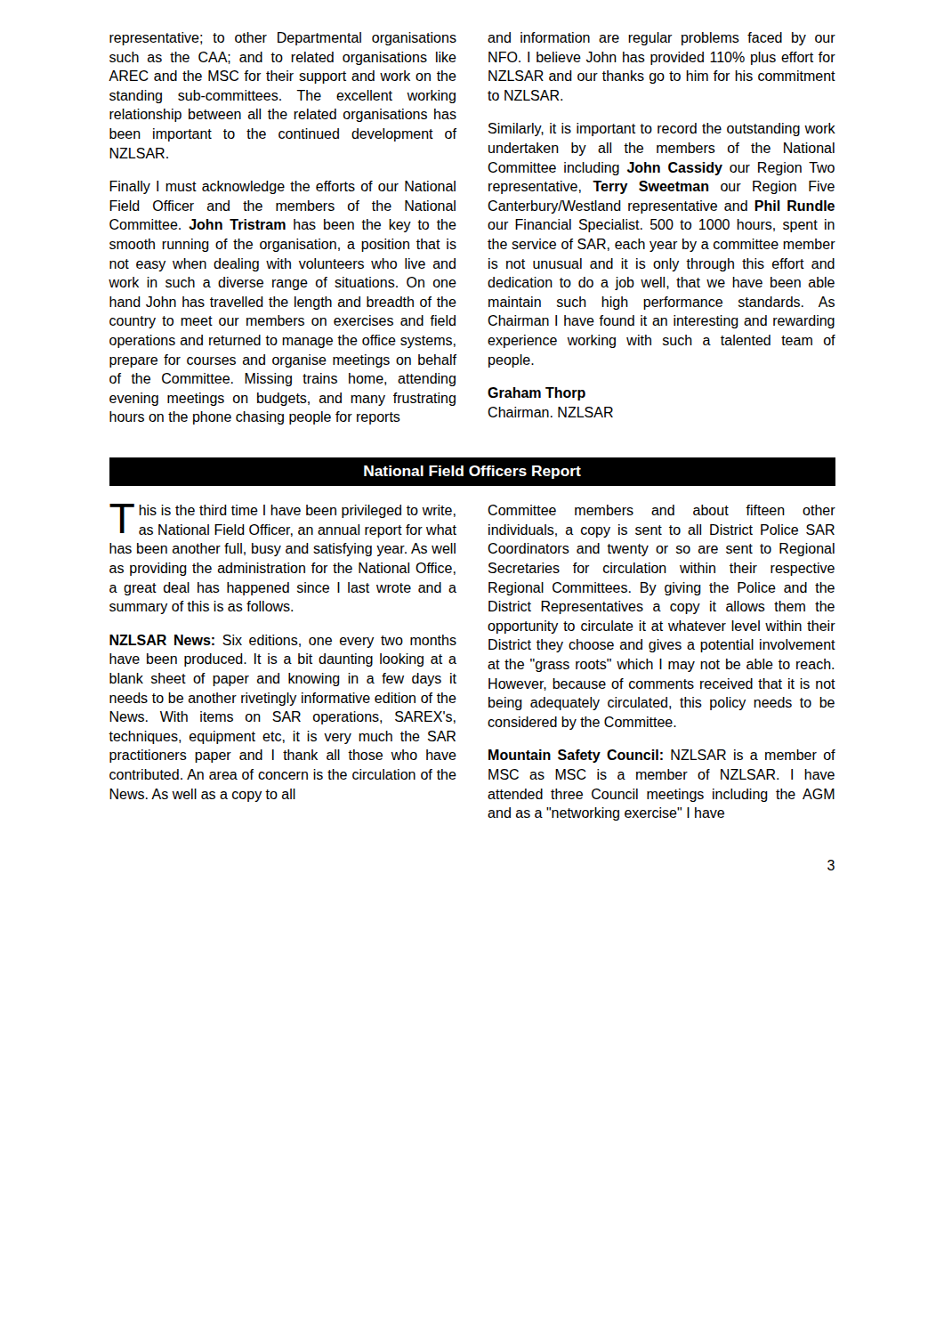representative; to other Departmental organisations such as the CAA; and to related organisations like AREC and the MSC for their support and work on the standing sub-committees. The excellent working relationship between all the related organisations has been important to the continued development of NZLSAR.
Finally I must acknowledge the efforts of our National Field Officer and the members of the National Committee. John Tristram has been the key to the smooth running of the organisation, a position that is not easy when dealing with volunteers who live and work in such a diverse range of situations. On one hand John has travelled the length and breadth of the country to meet our members on exercises and field operations and returned to manage the office systems, prepare for courses and organise meetings on behalf of the Committee. Missing trains home, attending evening meetings on budgets, and many frustrating hours on the phone chasing people for reports
and information are regular problems faced by our NFO. I believe John has provided 110% plus effort for NZLSAR and our thanks go to him for his commitment to NZLSAR.
Similarly, it is important to record the outstanding work undertaken by all the members of the National Committee including John Cassidy our Region Two representative, Terry Sweetman our Region Five Canterbury/Westland representative and Phil Rundle our Financial Specialist. 500 to 1000 hours, spent in the service of SAR, each year by a committee member is not unusual and it is only through this effort and dedication to do a job well, that we have been able maintain such high performance standards. As Chairman I have found it an interesting and rewarding experience working with such a talented team of people.
Graham Thorp
Chairman. NZLSAR
National Field Officers Report
This is the third time I have been privileged to write, as National Field Officer, an annual report for what has been another full, busy and satisfying year. As well as providing the administration for the National Office, a great deal has happened since I last wrote and a summary of this is as follows.
NZLSAR News: Six editions, one every two months have been produced. It is a bit daunting looking at a blank sheet of paper and knowing in a few days it needs to be another rivetingly informative edition of the News. With items on SAR operations, SAREX's, techniques, equipment etc, it is very much the SAR practitioners paper and I thank all those who have contributed. An area of concern is the circulation of the News. As well as a copy to all
Committee members and about fifteen other individuals, a copy is sent to all District Police SAR Coordinators and twenty or so are sent to Regional Secretaries for circulation within their respective Regional Committees. By giving the Police and the District Representatives a copy it allows them the opportunity to circulate it at whatever level within their District they choose and gives a potential involvement at the "grass roots" which I may not be able to reach. However, because of comments received that it is not being adequately circulated, this policy needs to be considered by the Committee.
Mountain Safety Council: NZLSAR is a member of MSC as MSC is a member of NZLSAR. I have attended three Council meetings including the AGM and as a "networking exercise" I have
3